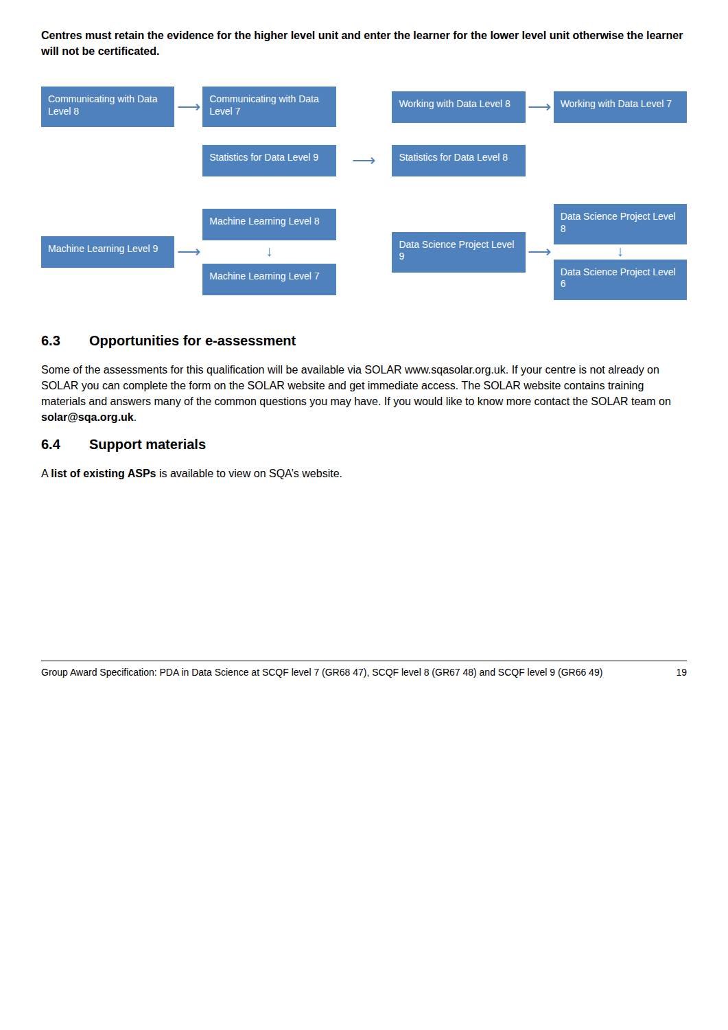Centres must retain the evidence for the higher level unit and enter the learner for the lower level unit otherwise the learner will not be certificated.
| Communicating with Data Level 8 | ⟶ | Communicating with Data Level 7 | | Working with Data Level 8 | ⟶ | Working with Data Level 7 |
| | | Statistics for Data Level 9 | ⟶ | Statistics for Data Level 8 | | |
| Machine Learning Level 9 | ⟶ | Machine Learning Level 8 | | Data Science Project Level 9 | ⟶ | Data Science Project Level 8 |
| ↓ | ↓ |
| Machine Learning Level 7 | Data Science Project Level 6 |
6.3 Opportunities for e-assessment
Some of the assessments for this qualification will be available via SOLAR www.sqasolar.org.uk. If your centre is not already on SOLAR you can complete the form on the SOLAR website and get immediate access. The SOLAR website contains training materials and answers many of the common questions you may have. If you would like to know more contact the SOLAR team on solar@sqa.org.uk.
6.4 Support materials
A list of existing ASPs is available to view on SQA’s website.
Group Award Specification: PDA in Data Science at SCQF level 7 (GR68 47), SCQF level 8 (GR67 48) and SCQF level 9 (GR66 49)
19